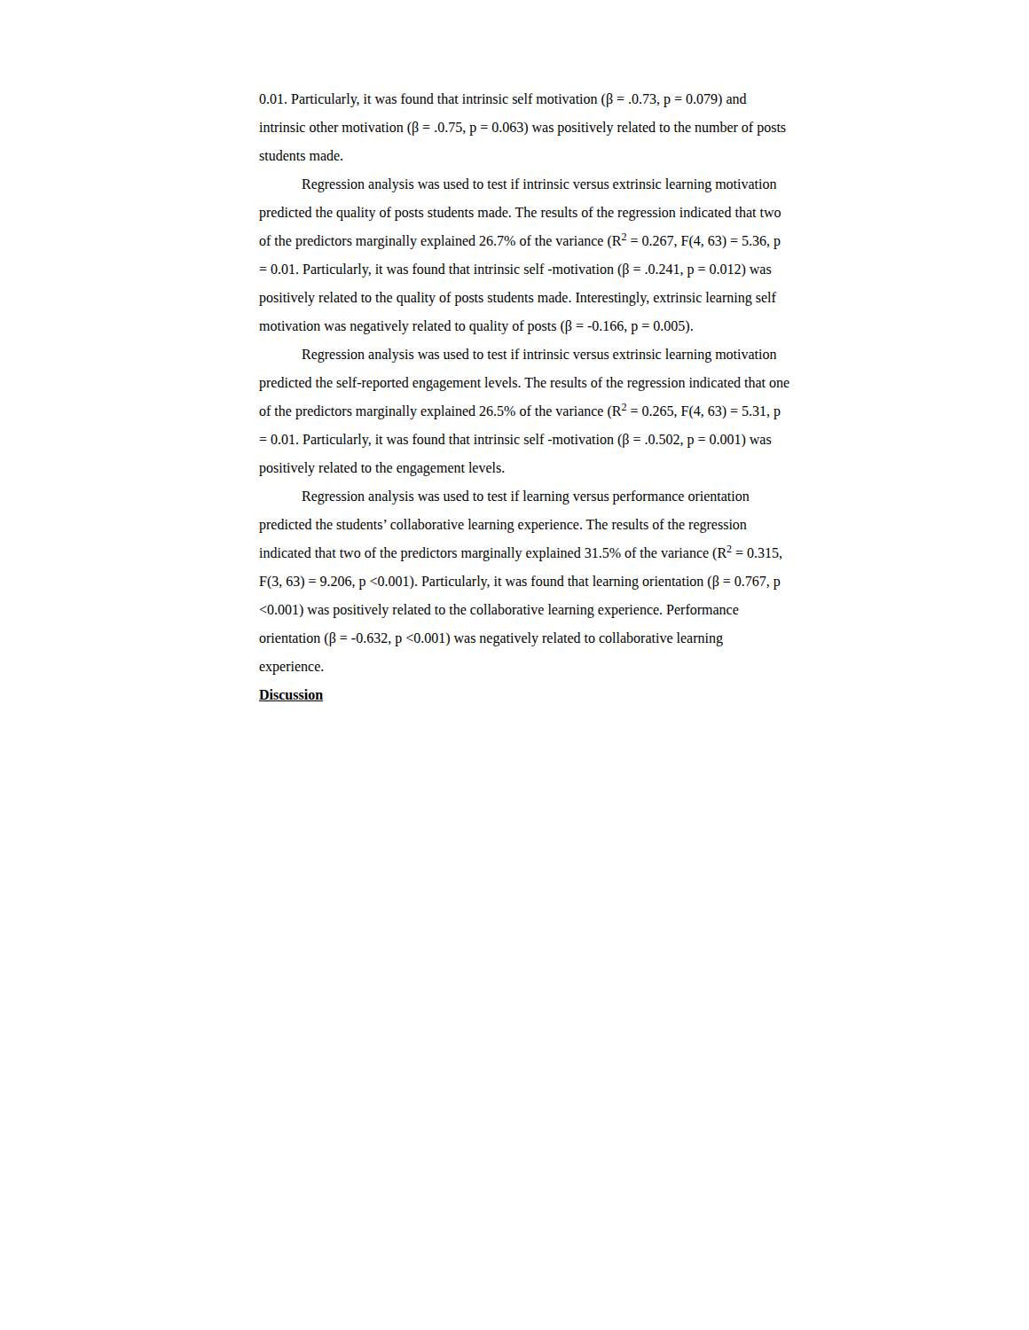0.01. Particularly, it was found that intrinsic self motivation (β = .0.73, p = 0.079) and intrinsic other motivation (β = .0.75, p = 0.063) was positively related to the number of posts students made.
Regression analysis was used to test if intrinsic versus extrinsic learning motivation predicted the quality of posts students made. The results of the regression indicated that two of the predictors marginally explained 26.7% of the variance (R2 = 0.267, F(4, 63) = 5.36, p = 0.01. Particularly, it was found that intrinsic self -motivation (β = .0.241, p = 0.012) was positively related to the quality of posts students made. Interestingly, extrinsic learning self motivation was negatively related to quality of posts (β = -0.166, p = 0.005).
Regression analysis was used to test if intrinsic versus extrinsic learning motivation predicted the self-reported engagement levels. The results of the regression indicated that one of the predictors marginally explained 26.5% of the variance (R2 = 0.265, F(4, 63) = 5.31, p = 0.01. Particularly, it was found that intrinsic self -motivation (β = .0.502, p = 0.001) was positively related to the engagement levels.
Regression analysis was used to test if learning versus performance orientation predicted the students’ collaborative learning experience. The results of the regression indicated that two of the predictors marginally explained 31.5% of the variance (R2 = 0.315, F(3, 63) = 9.206, p <0.001). Particularly, it was found that learning orientation (β = 0.767, p <0.001) was positively related to the collaborative learning experience. Performance orientation (β = -0.632, p <0.001) was negatively related to collaborative learning experience.
Discussion